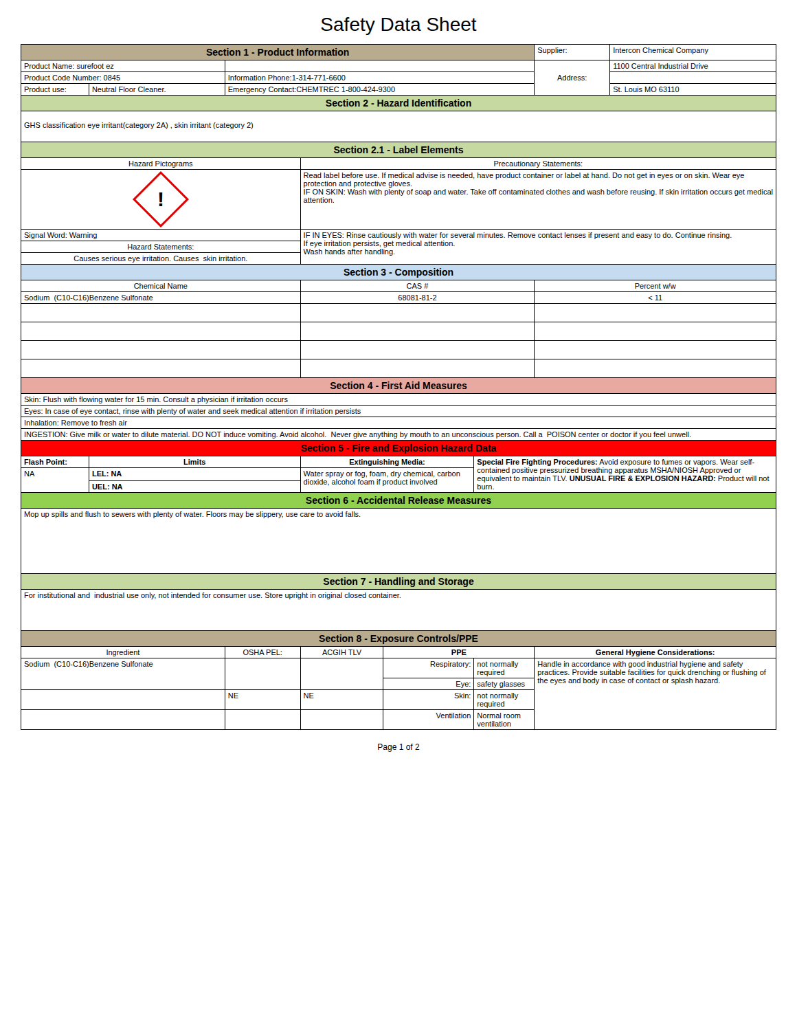Safety Data Sheet
| Section 1 - Product Information | Supplier: | Intercon Chemical Company |
| Product Name: surefoot ez | | | 1100 Central Industrial Drive |
| Product Code Number: 0845 | Information Phone:1-314-771-6600 | Address: | |
| Product use: | Neutral Floor Cleaner. | Emergency Contact:CHEMTREC 1-800-424-9300 | | St. Louis MO 63110 |
| Section 2 - Hazard Identification |
| GHS classification eye irritant(category 2A) , skin irritant (category 2) |
| Section 2.1 - Label Elements |
| Hazard Pictograms | Precautionary Statements: |
| ! | Read label before use. If medical advise is needed, have product container or label at hand. Do not get in eyes or on skin. Wear eye protection and protective gloves. IF ON SKIN: Wash with plenty of soap and water. Take off contaminated clothes and wash before reusing. If skin irritation occurs get medical attention. |
| Signal Word: Warning | IF IN EYES: Rinse cautiously with water for several minutes. Remove contact lenses if present and easy to do. Continue rinsing. If eye irritation persists, get medical attention. Wash hands after handling. |
| Hazard Statements: |
| Causes serious eye irritation. Causes skin irritation. |
| Section 3 - Composition |
| Chemical Name | CAS # | Percent w/w |
| Sodium (C10-C16)Benzene Sulfonate | 68081-81-2 | < 11 |
| Section 4 - First Aid Measures |
| Skin: Flush with flowing water for 15 min. Consult a physician if irritation occurs |
| Eyes: In case of eye contact, rinse with plenty of water and seek medical attention if irritation persists |
| Inhalation: Remove to fresh air |
| INGESTION: Give milk or water to dilute material. DO NOT induce vomiting. Avoid alcohol. Never give anything by mouth to an unconscious person. Call a POISON center or doctor if you feel unwell. |
| Section 5 - Fire and Explosion Hazard Data |
| Flash Point: | Limits | Extinguishing Media: | Special Fire Fighting Procedures: Avoid exposure to fumes or vapors. Wear self-contained positive pressurized breathing apparatus MSHA/NIOSH Approved or equivalent to maintain TLV. UNUSUAL FIRE & EXPLOSION HAZARD: Product will not burn. |
| NA | LEL: NA | Water spray or fog, foam, dry chemical, carbon dioxide, alcohol foam if product involved |
| UEL: NA |
| Section 6 - Accidental Release Measures |
| Mop up spills and flush to sewers with plenty of water. Floors may be slippery, use care to avoid falls. |
| Section 7 - Handling and Storage |
| For institutional and industrial use only, not intended for consumer use. Store upright in original closed container. |
| Section 8 - Exposure Controls/PPE |
| Ingredient | OSHA PEL: | ACGIH TLV | PPE | General Hygiene Considerations: |
| Sodium (C10-C16)Benzene Sulfonate | | | Respiratory: | not normally required | Handle in accordance with good industrial hygiene and safety practices. Provide suitable facilities for quick drenching or flushing of the eyes and body in case of contact or splash hazard. |
| Eye: | safety glasses |
| | NE | NE | Skin: | not normally required |
| | | | Ventilation | Normal room ventilation |
Page 1 of 2